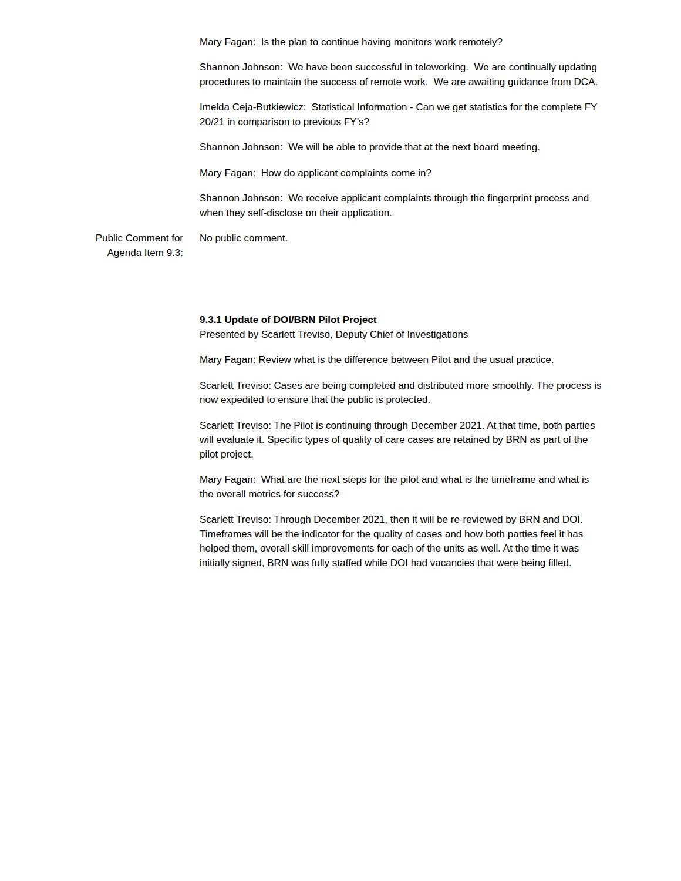Mary Fagan: Is the plan to continue having monitors work remotely?
Shannon Johnson: We have been successful in teleworking. We are continually updating procedures to maintain the success of remote work. We are awaiting guidance from DCA.
Imelda Ceja-Butkiewicz: Statistical Information - Can we get statistics for the complete FY 20/21 in comparison to previous FY’s?
Shannon Johnson: We will be able to provide that at the next board meeting.
Mary Fagan: How do applicant complaints come in?
Shannon Johnson: We receive applicant complaints through the fingerprint process and when they self-disclose on their application.
Public Comment for Agenda Item 9.3:
No public comment.
9.3.1 Update of DOI/BRN Pilot Project
Presented by Scarlett Treviso, Deputy Chief of Investigations
Mary Fagan: Review what is the difference between Pilot and the usual practice.
Scarlett Treviso: Cases are being completed and distributed more smoothly. The process is now expedited to ensure that the public is protected.
Scarlett Treviso: The Pilot is continuing through December 2021. At that time, both parties will evaluate it. Specific types of quality of care cases are retained by BRN as part of the pilot project.
Mary Fagan: What are the next steps for the pilot and what is the timeframe and what is the overall metrics for success?
Scarlett Treviso: Through December 2021, then it will be re-reviewed by BRN and DOI. Timeframes will be the indicator for the quality of cases and how both parties feel it has helped them, overall skill improvements for each of the units as well. At the time it was initially signed, BRN was fully staffed while DOI had vacancies that were being filled.